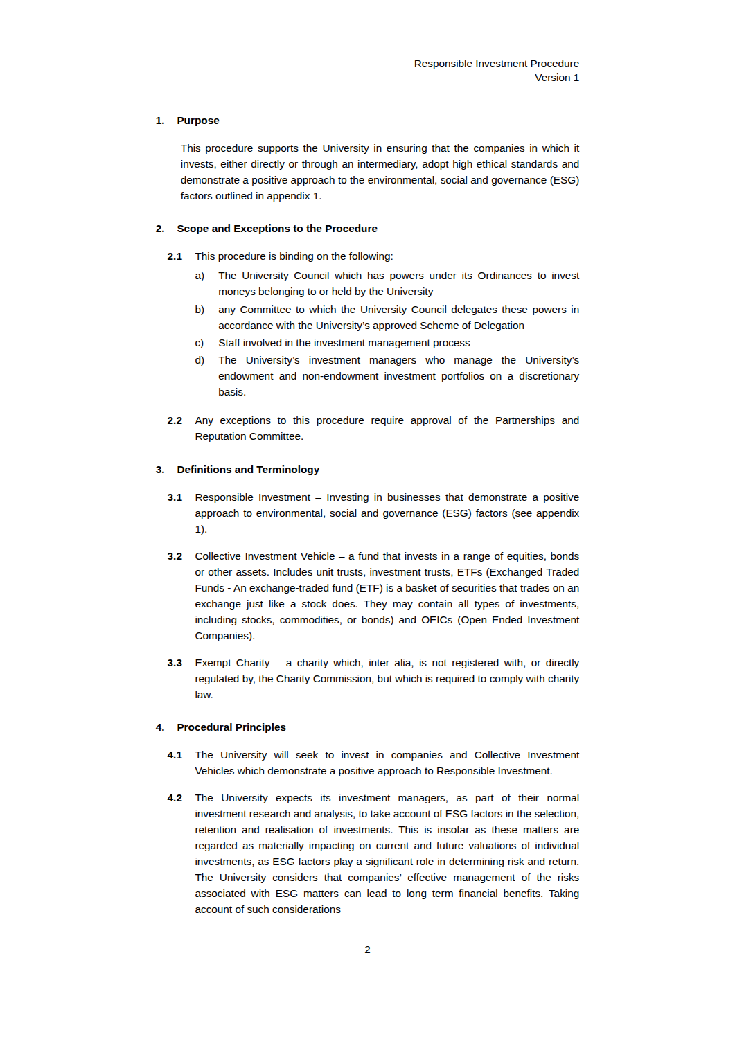Responsible Investment Procedure
Version 1
1.
Purpose
This procedure supports the University in ensuring that the companies in which it invests, either directly or through an intermediary, adopt high ethical standards and demonstrate a positive approach to the environmental, social and governance (ESG) factors outlined in appendix 1.
2.
Scope and Exceptions to the Procedure
2.1
This procedure is binding on the following:
a) The University Council which has powers under its Ordinances to invest moneys belonging to or held by the University
b) any Committee to which the University Council delegates these powers in accordance with the University’s approved Scheme of Delegation
c) Staff involved in the investment management process
d) The University’s investment managers who manage the University’s endowment and non-endowment investment portfolios on a discretionary basis.
2.2
Any exceptions to this procedure require approval of the Partnerships and Reputation Committee.
3.
Definitions and Terminology
3.1
Responsible Investment – Investing in businesses that demonstrate a positive approach to environmental, social and governance (ESG) factors (see appendix 1).
3.2
Collective Investment Vehicle – a fund that invests in a range of equities, bonds or other assets. Includes unit trusts, investment trusts, ETFs (Exchanged Traded Funds - An exchange-traded fund (ETF) is a basket of securities that trades on an exchange just like a stock does. They may contain all types of investments, including stocks, commodities, or bonds) and OEICs (Open Ended Investment Companies).
3.3
Exempt Charity – a charity which, inter alia, is not registered with, or directly regulated by, the Charity Commission, but which is required to comply with charity law.
4.
Procedural Principles
4.1
The University will seek to invest in companies and Collective Investment Vehicles which demonstrate a positive approach to Responsible Investment.
4.2
The University expects its investment managers, as part of their normal investment research and analysis, to take account of ESG factors in the selection, retention and realisation of investments. This is insofar as these matters are regarded as materially impacting on current and future valuations of individual investments, as ESG factors play a significant role in determining risk and return. The University considers that companies’ effective management of the risks associated with ESG matters can lead to long term financial benefits. Taking account of such considerations
2